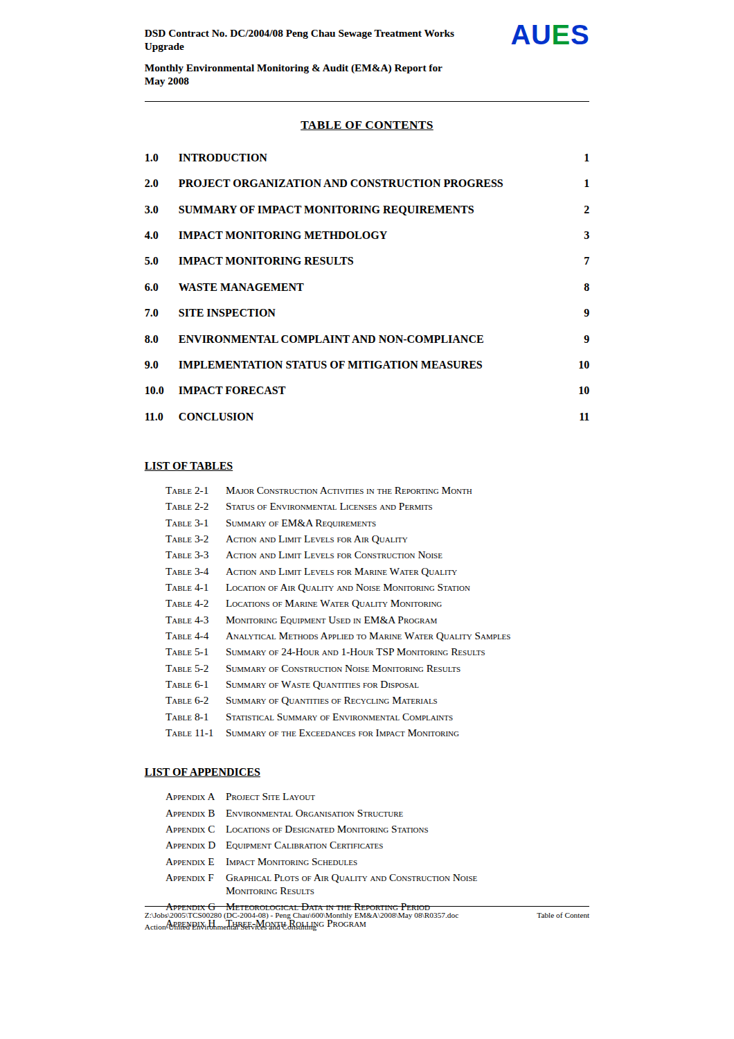DSD Contract No. DC/2004/08 Peng Chau Sewage Treatment Works Upgrade
Monthly Environmental Monitoring & Audit (EM&A) Report for May 2008
AUES
TABLE OF CONTENTS
| 1.0 | INTRODUCTION | 1 |
| 2.0 | PROJECT ORGANIZATION AND CONSTRUCTION PROGRESS | 1 |
| 3.0 | SUMMARY OF IMPACT MONITORING REQUIREMENTS | 2 |
| 4.0 | IMPACT MONITORING METHDOLOGY | 3 |
| 5.0 | IMPACT MONITORING RESULTS | 7 |
| 6.0 | WASTE MANAGEMENT | 8 |
| 7.0 | SITE INSPECTION | 9 |
| 8.0 | ENVIRONMENTAL COMPLAINT AND NON-COMPLIANCE | 9 |
| 9.0 | IMPLEMENTATION STATUS OF MITIGATION MEASURES | 10 |
| 10.0 | IMPACT FORECAST | 10 |
| 11.0 | CONCLUSION | 11 |
LIST OF TABLES
| Table 2-1 | Major Construction Activities in the Reporting Month |
| Table 2-2 | Status of Environmental Licenses and Permits |
| Table 3-1 | Summary of EM&A Requirements |
| Table 3-2 | Action and Limit Levels for Air Quality |
| Table 3-3 | Action and Limit Levels for Construction Noise |
| Table 3-4 | Action and Limit Levels for Marine Water Quality |
| Table 4-1 | Location of Air Quality and Noise Monitoring Station |
| Table 4-2 | Locations of Marine Water Quality Monitoring |
| Table 4-3 | Monitoring Equipment Used in EM&A Program |
| Table 4-4 | Analytical Methods Applied to Marine Water Quality Samples |
| Table 5-1 | Summary of 24-Hour and 1-Hour TSP Monitoring Results |
| Table 5-2 | Summary of Construction Noise Monitoring Results |
| Table 6-1 | Summary of Waste Quantities for Disposal |
| Table 6-2 | Summary of Quantities of Recycling Materials |
| Table 8-1 | Statistical Summary of Environmental Complaints |
| Table 11-1 | Summary of the Exceedances for Impact Monitoring |
LIST OF APPENDICES
| Appendix A | Project Site Layout |
| Appendix B | Environmental Organisation Structure |
| Appendix C | Locations of Designated Monitoring Stations |
| Appendix D | Equipment Calibration Certificates |
| Appendix E | Impact Monitoring Schedules |
| Appendix F | Graphical Plots of Air Quality and Construction Noise Monitoring Results |
| Appendix G | Meteorological Data in the Reporting Period |
| Appendix H | Three-Month Rolling Program |
Z:\Jobs\2005\TCS00280 (DC-2004-08) - Peng Chau\600\Monthly EM&A\2008\May 08\R0357.doc
Table of Content
Action-United Environmental Services and Consulting